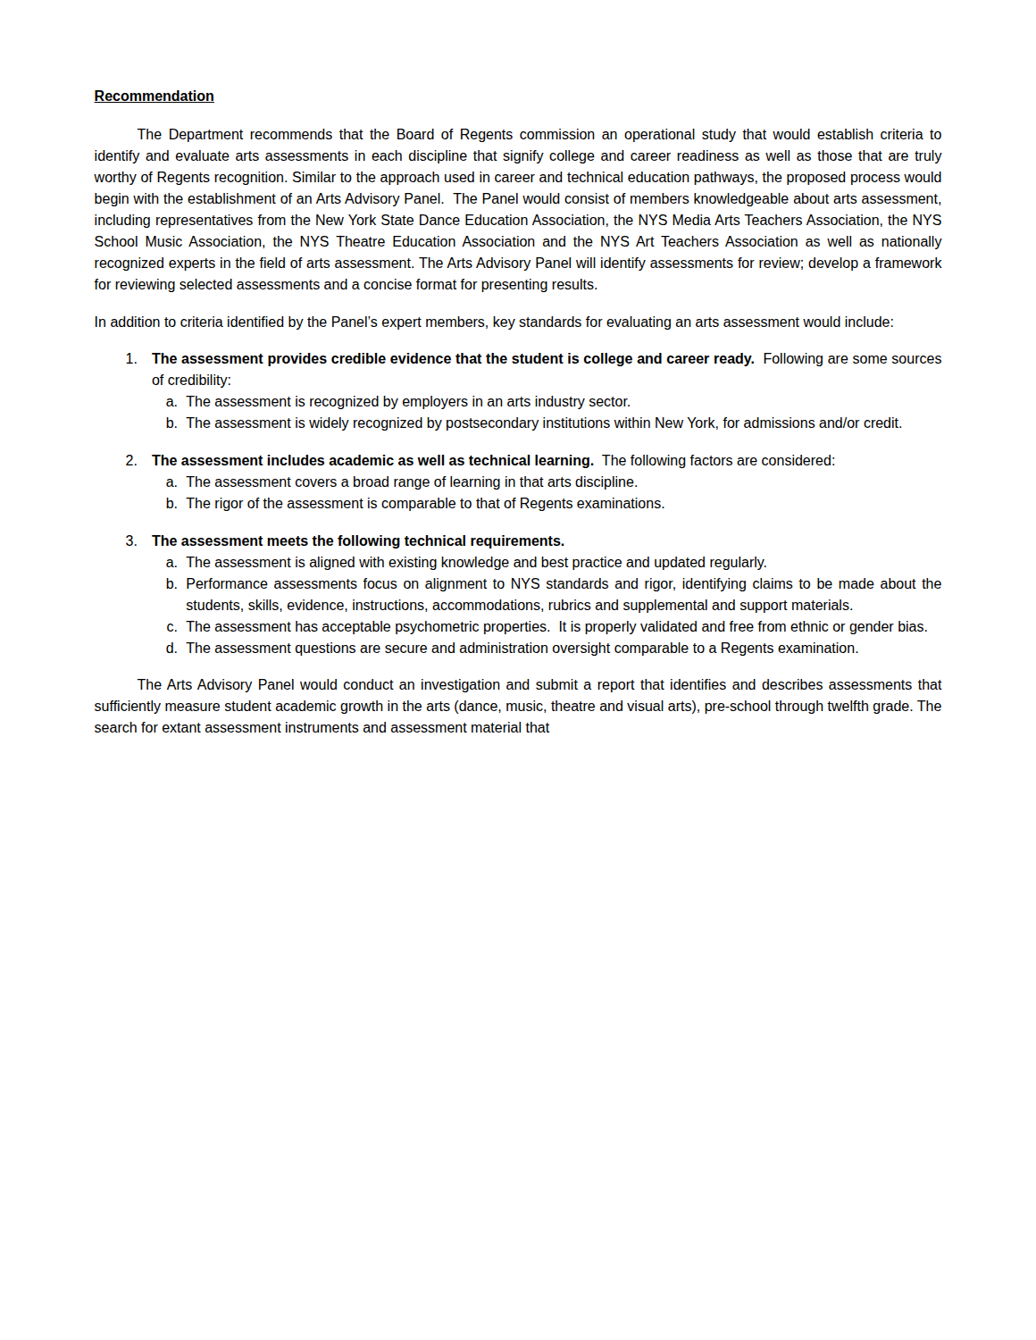Recommendation
The Department recommends that the Board of Regents commission an operational study that would establish criteria to identify and evaluate arts assessments in each discipline that signify college and career readiness as well as those that are truly worthy of Regents recognition. Similar to the approach used in career and technical education pathways, the proposed process would begin with the establishment of an Arts Advisory Panel. The Panel would consist of members knowledgeable about arts assessment, including representatives from the New York State Dance Education Association, the NYS Media Arts Teachers Association, the NYS School Music Association, the NYS Theatre Education Association and the NYS Art Teachers Association as well as nationally recognized experts in the field of arts assessment. The Arts Advisory Panel will identify assessments for review; develop a framework for reviewing selected assessments and a concise format for presenting results.
In addition to criteria identified by the Panel’s expert members, key standards for evaluating an arts assessment would include:
The assessment provides credible evidence that the student is college and career ready. Following are some sources of credibility:
The assessment is recognized by employers in an arts industry sector.
The assessment is widely recognized by postsecondary institutions within New York, for admissions and/or credit.
The assessment includes academic as well as technical learning. The following factors are considered:
The assessment covers a broad range of learning in that arts discipline.
The rigor of the assessment is comparable to that of Regents examinations.
The assessment meets the following technical requirements.
The assessment is aligned with existing knowledge and best practice and updated regularly.
Performance assessments focus on alignment to NYS standards and rigor, identifying claims to be made about the students, skills, evidence, instructions, accommodations, rubrics and supplemental and support materials.
The assessment has acceptable psychometric properties. It is properly validated and free from ethnic or gender bias.
The assessment questions are secure and administration oversight comparable to a Regents examination.
The Arts Advisory Panel would conduct an investigation and submit a report that identifies and describes assessments that sufficiently measure student academic growth in the arts (dance, music, theatre and visual arts), pre-school through twelfth grade. The search for extant assessment instruments and assessment material that